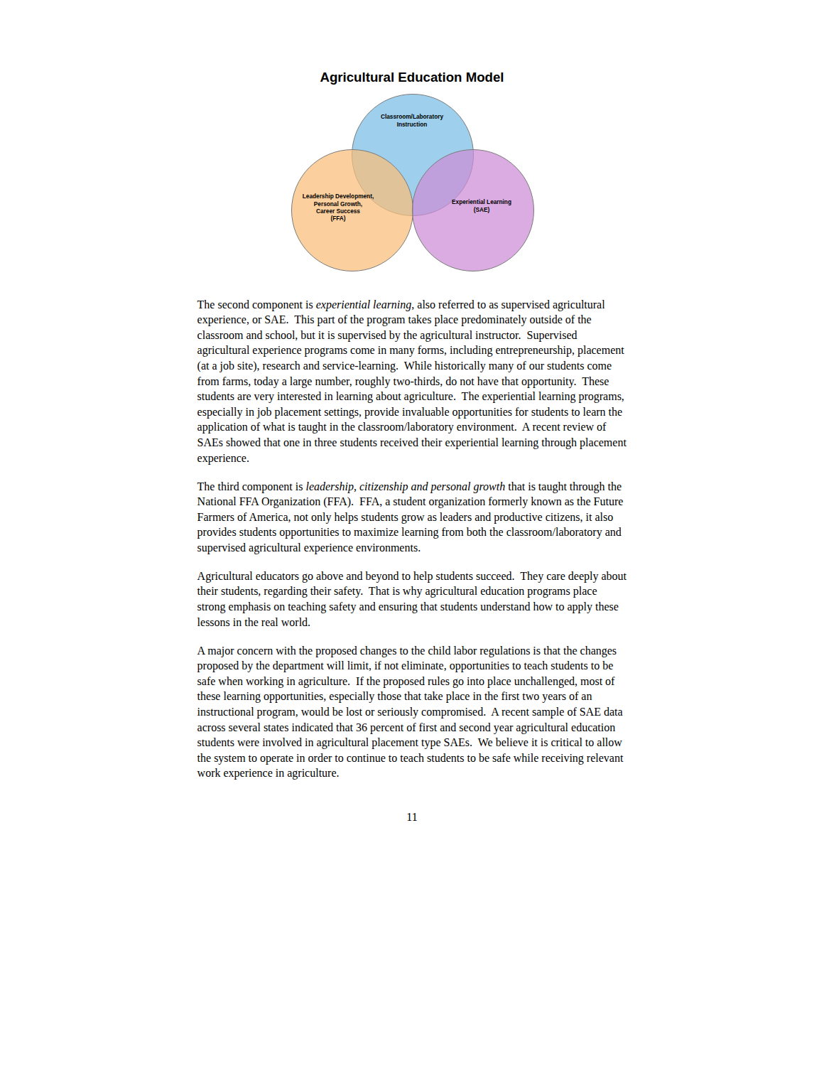Agricultural Education Model
Classroom/Laboratory
Instruction
Leadership Development,
Personal Growth,
Career Success
(FFA)
Experiential Learning
(SAE)
The second component is experiential learning, also referred to as supervised agricultural experience, or SAE. This part of the program takes place predominately outside of the classroom and school, but it is supervised by the agricultural instructor. Supervised agricultural experience programs come in many forms, including entrepreneurship, placement (at a job site), research and service-learning. While historically many of our students come from farms, today a large number, roughly two-thirds, do not have that opportunity. These students are very interested in learning about agriculture. The experiential learning programs, especially in job placement settings, provide invaluable opportunities for students to learn the application of what is taught in the classroom/laboratory environment. A recent review of SAEs showed that one in three students received their experiential learning through placement experience.
The third component is leadership, citizenship and personal growth that is taught through the National FFA Organization (FFA). FFA, a student organization formerly known as the Future Farmers of America, not only helps students grow as leaders and productive citizens, it also provides students opportunities to maximize learning from both the classroom/laboratory and supervised agricultural experience environments.
Agricultural educators go above and beyond to help students succeed. They care deeply about their students, regarding their safety. That is why agricultural education programs place strong emphasis on teaching safety and ensuring that students understand how to apply these lessons in the real world.
A major concern with the proposed changes to the child labor regulations is that the changes proposed by the department will limit, if not eliminate, opportunities to teach students to be safe when working in agriculture. If the proposed rules go into place unchallenged, most of these learning opportunities, especially those that take place in the first two years of an instructional program, would be lost or seriously compromised. A recent sample of SAE data across several states indicated that 36 percent of first and second year agricultural education students were involved in agricultural placement type SAEs. We believe it is critical to allow the system to operate in order to continue to teach students to be safe while receiving relevant work experience in agriculture.
11